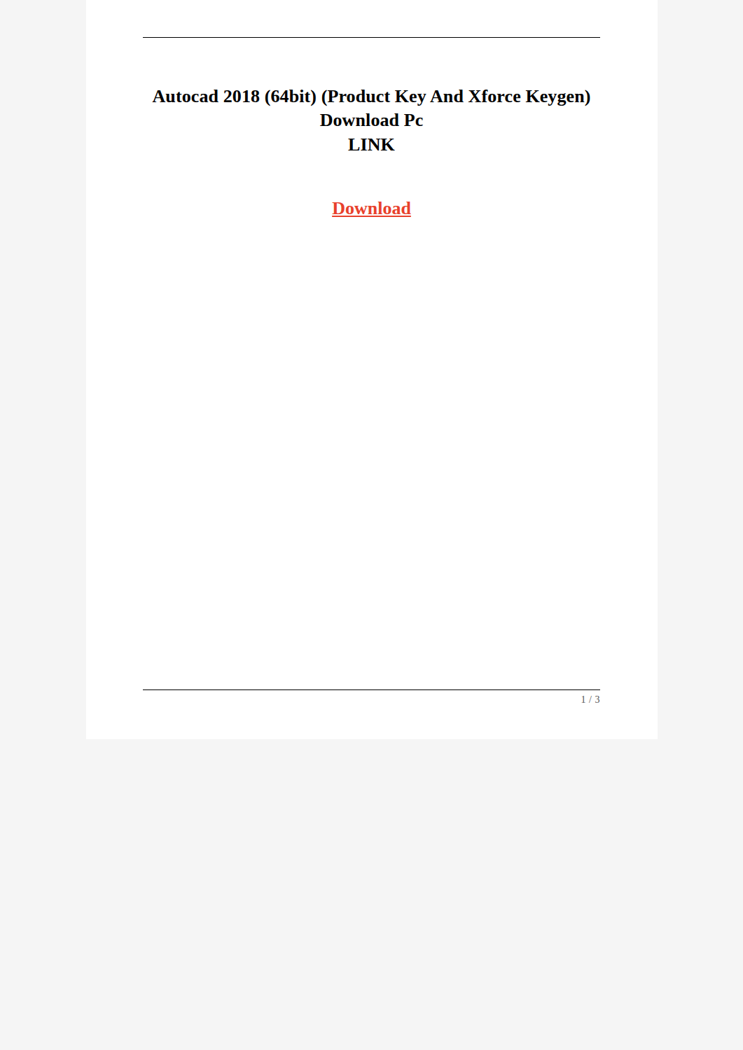Autocad 2018 (64bit) (Product Key And Xforce Keygen) Download Pc
LINK
Download
1 / 3